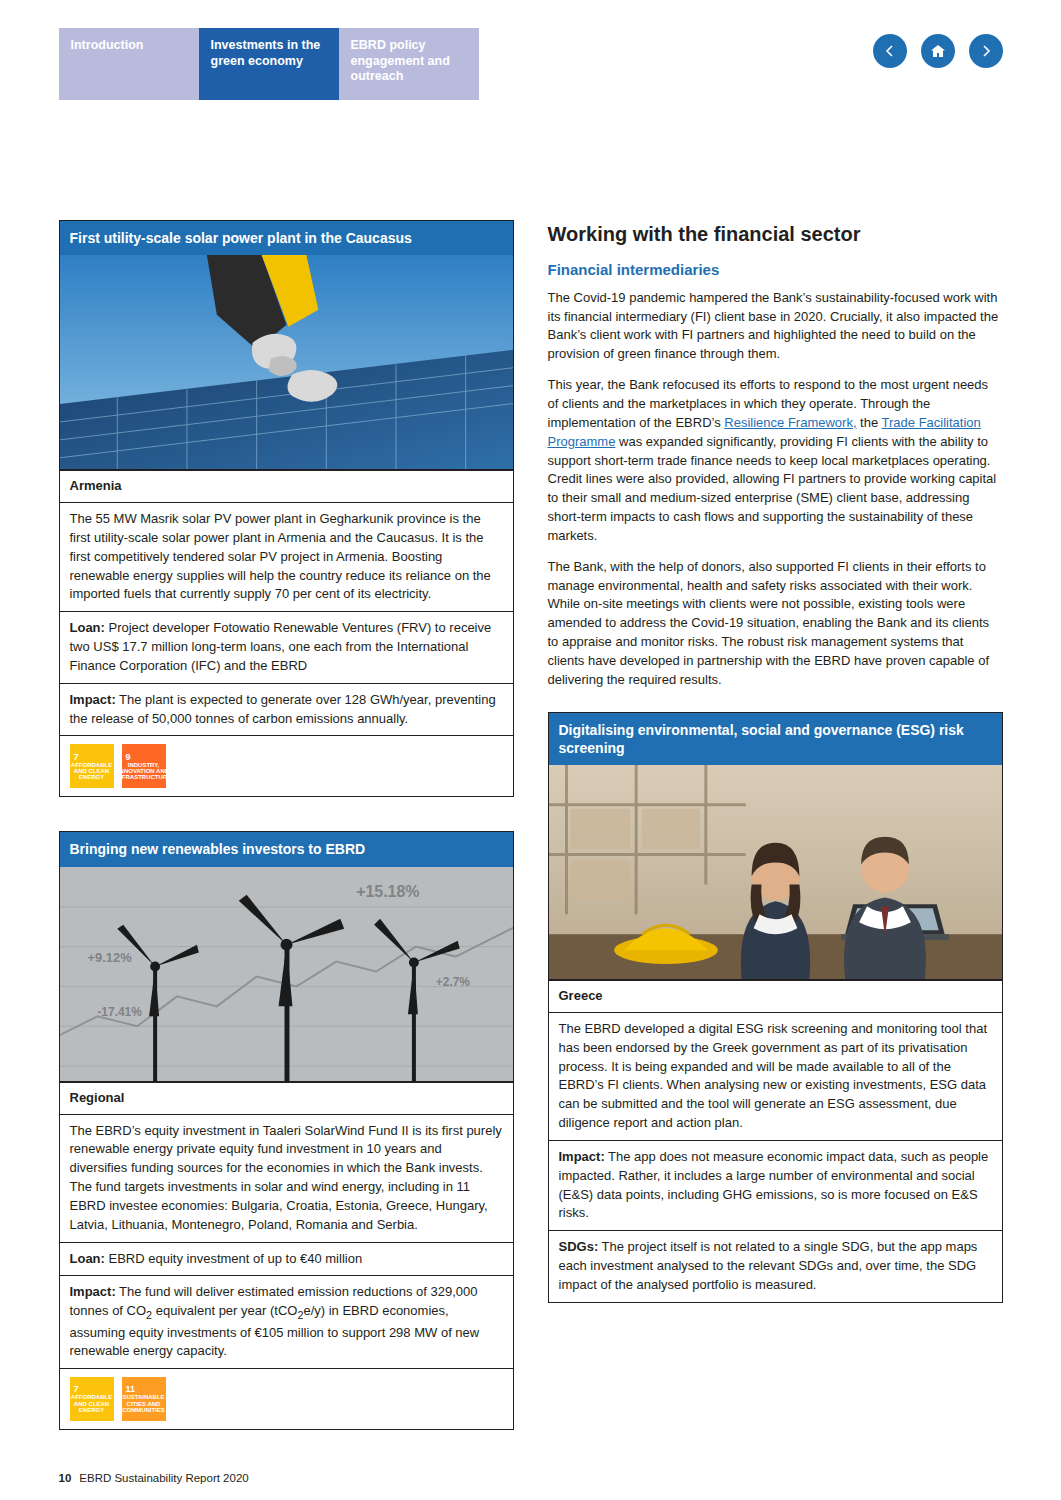Introduction
Investments in the green economy
EBRD policy engagement and outreach
First utility-scale solar power plant in the Caucasus
Armenia
The 55 MW Masrik solar PV power plant in Gegharkunik province is the first utility-scale solar power plant in Armenia and the Caucasus. It is the first competitively tendered solar PV project in Armenia. Boosting renewable energy supplies will help the country reduce its reliance on the imported fuels that currently supply 70 per cent of its electricity.
Loan: Project developer Fotowatio Renewable Ventures (FRV) to receive two US$ 17.7 million long-term loans, one each from the International Finance Corporation (IFC) and the EBRD
Impact: The plant is expected to generate over 128 GWh/year, preventing the release of 50,000 tonnes of carbon emissions annually.
7 AFFORDABLE AND CLEAN ENERGY
9 INDUSTRY, INNOVATION AND INFRASTRUCTURE
Bringing new renewables investors to EBRD
+15.18% +9.12% +2.7% -17.41%
Regional
The EBRD’s equity investment in Taaleri SolarWind Fund II is its first purely renewable energy private equity fund investment in 10 years and diversifies funding sources for the economies in which the Bank invests. The fund targets investments in solar and wind energy, including in 11 EBRD investee economies: Bulgaria, Croatia, Estonia, Greece, Hungary, Latvia, Lithuania, Montenegro, Poland, Romania and Serbia.
Loan: EBRD equity investment of up to €40 million
Impact: The fund will deliver estimated emission reductions of 329,000 tonnes of CO2 equivalent per year (tCO2e/y) in EBRD economies, assuming equity investments of €105 million to support 298 MW of new renewable energy capacity.
7 AFFORDABLE AND CLEAN ENERGY
11 SUSTAINABLE CITIES AND COMMUNITIES
Working with the financial sector
Financial intermediaries
The Covid-19 pandemic hampered the Bank’s sustainability-focused work with its financial intermediary (FI) client base in 2020. Crucially, it also impacted the Bank’s client work with FI partners and highlighted the need to build on the provision of green finance through them.
This year, the Bank refocused its efforts to respond to the most urgent needs of clients and the marketplaces in which they operate. Through the implementation of the EBRD’s Resilience Framework, the Trade Facilitation Programme was expanded significantly, providing FI clients with the ability to support short-term trade finance needs to keep local marketplaces operating. Credit lines were also provided, allowing FI partners to provide working capital to their small and medium-sized enterprise (SME) client base, addressing short-term impacts to cash flows and supporting the sustainability of these markets.
The Bank, with the help of donors, also supported FI clients in their efforts to manage environmental, health and safety risks associated with their work. While on-site meetings with clients were not possible, existing tools were amended to address the Covid-19 situation, enabling the Bank and its clients to appraise and monitor risks. The robust risk management systems that clients have developed in partnership with the EBRD have proven capable of delivering the required results.
Digitalising environmental, social and governance (ESG) risk screening
Greece
The EBRD developed a digital ESG risk screening and monitoring tool that has been endorsed by the Greek government as part of its privatisation process. It is being expanded and will be made available to all of the EBRD’s FI clients. When analysing new or existing investments, ESG data can be submitted and the tool will generate an ESG assessment, due diligence report and action plan.
Impact: The app does not measure economic impact data, such as people impacted. Rather, it includes a large number of environmental and social (E&S) data points, including GHG emissions, so is more focused on E&S risks.
SDGs: The project itself is not related to a single SDG, but the app maps each investment analysed to the relevant SDGs and, over time, the SDG impact of the analysed portfolio is measured.
10 EBRD Sustainability Report 2020